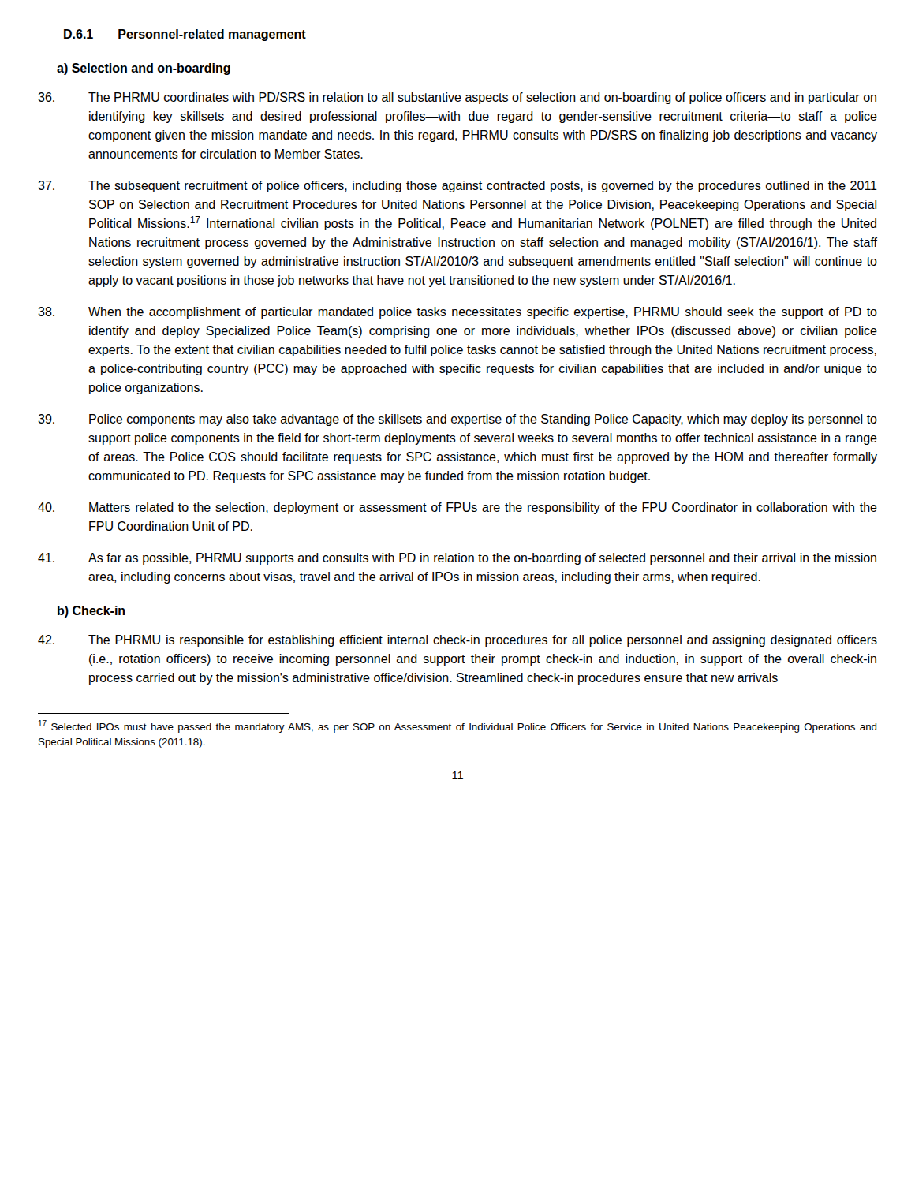D.6.1 Personnel-related management
a) Selection and on-boarding
36.
The PHRMU coordinates with PD/SRS in relation to all substantive aspects of selection and on-boarding of police officers and in particular on identifying key skillsets and desired professional profiles—with due regard to gender-sensitive recruitment criteria—to staff a police component given the mission mandate and needs. In this regard, PHRMU consults with PD/SRS on finalizing job descriptions and vacancy announcements for circulation to Member States.
37.
The subsequent recruitment of police officers, including those against contracted posts, is governed by the procedures outlined in the 2011 SOP on Selection and Recruitment Procedures for United Nations Personnel at the Police Division, Peacekeeping Operations and Special Political Missions.17 International civilian posts in the Political, Peace and Humanitarian Network (POLNET) are filled through the United Nations recruitment process governed by the Administrative Instruction on staff selection and managed mobility (ST/AI/2016/1). The staff selection system governed by administrative instruction ST/AI/2010/3 and subsequent amendments entitled "Staff selection" will continue to apply to vacant positions in those job networks that have not yet transitioned to the new system under ST/AI/2016/1.
38.
When the accomplishment of particular mandated police tasks necessitates specific expertise, PHRMU should seek the support of PD to identify and deploy Specialized Police Team(s) comprising one or more individuals, whether IPOs (discussed above) or civilian police experts. To the extent that civilian capabilities needed to fulfil police tasks cannot be satisfied through the United Nations recruitment process, a police-contributing country (PCC) may be approached with specific requests for civilian capabilities that are included in and/or unique to police organizations.
39.
Police components may also take advantage of the skillsets and expertise of the Standing Police Capacity, which may deploy its personnel to support police components in the field for short-term deployments of several weeks to several months to offer technical assistance in a range of areas. The Police COS should facilitate requests for SPC assistance, which must first be approved by the HOM and thereafter formally communicated to PD. Requests for SPC assistance may be funded from the mission rotation budget.
40.
Matters related to the selection, deployment or assessment of FPUs are the responsibility of the FPU Coordinator in collaboration with the FPU Coordination Unit of PD.
41.
As far as possible, PHRMU supports and consults with PD in relation to the on-boarding of selected personnel and their arrival in the mission area, including concerns about visas, travel and the arrival of IPOs in mission areas, including their arms, when required.
b) Check-in
42.
The PHRMU is responsible for establishing efficient internal check-in procedures for all police personnel and assigning designated officers (i.e., rotation officers) to receive incoming personnel and support their prompt check-in and induction, in support of the overall check-in process carried out by the mission's administrative office/division. Streamlined check-in procedures ensure that new arrivals
17 Selected IPOs must have passed the mandatory AMS, as per SOP on Assessment of Individual Police Officers for Service in United Nations Peacekeeping Operations and Special Political Missions (2011.18).
11